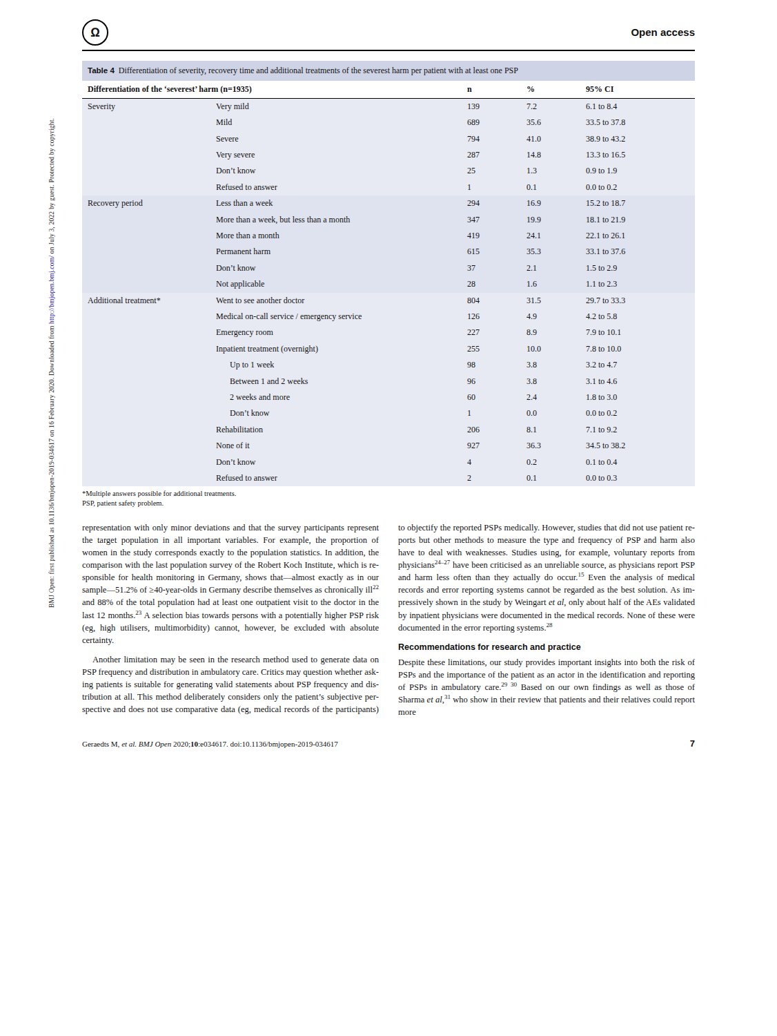BMJ Open: first published as 10.1136/bmjopen-2019-034617 on 16 February 2020. Downloaded from http://bmjopen.bmj.com/ on July 3, 2022 by guest. Protected by copyright.
Ω
Open access
Table 4 Differentiation of severity, recovery time and additional treatments of the severest harm per patient with at least one PSP
| Differentiation of the ‘severest’ harm (n=1935) | n | % | 95% CI |
| --- | --- | --- | --- |
| Severity | Very mild | 139 | 7.2 | 6.1 to 8.4 |
| | Mild | 689 | 35.6 | 33.5 to 37.8 |
| | Severe | 794 | 41.0 | 38.9 to 43.2 |
| | Very severe | 287 | 14.8 | 13.3 to 16.5 |
| | Don’t know | 25 | 1.3 | 0.9 to 1.9 |
| | Refused to answer | 1 | 0.1 | 0.0 to 0.2 |
| Recovery period | Less than a week | 294 | 16.9 | 15.2 to 18.7 |
| | More than a week, but less than a month | 347 | 19.9 | 18.1 to 21.9 |
| | More than a month | 419 | 24.1 | 22.1 to 26.1 |
| | Permanent harm | 615 | 35.3 | 33.1 to 37.6 |
| | Don’t know | 37 | 2.1 | 1.5 to 2.9 |
| | Not applicable | 28 | 1.6 | 1.1 to 2.3 |
| Additional treatment* | Went to see another doctor | 804 | 31.5 | 29.7 to 33.3 |
| | Medical on-call service / emergency service | 126 | 4.9 | 4.2 to 5.8 |
| | Emergency room | 227 | 8.9 | 7.9 to 10.1 |
| | Inpatient treatment (overnight) | 255 | 10.0 | 7.8 to 10.0 |
| | Up to 1 week | 98 | 3.8 | 3.2 to 4.7 |
| | Between 1 and 2 weeks | 96 | 3.8 | 3.1 to 4.6 |
| | 2 weeks and more | 60 | 2.4 | 1.8 to 3.0 |
| | Don’t know | 1 | 0.0 | 0.0 to 0.2 |
| | Rehabilitation | 206 | 8.1 | 7.1 to 9.2 |
| | None of it | 927 | 36.3 | 34.5 to 38.2 |
| | Don’t know | 4 | 0.2 | 0.1 to 0.4 |
| | Refused to answer | 2 | 0.1 | 0.0 to 0.3 |
*Multiple answers possible for additional treatments.
PSP, patient safety problem.
representation with only minor deviations and that the survey participants represent the target population in all important variables. For example, the proportion of women in the study corresponds exactly to the population statistics. In addition, the comparison with the last population survey of the Robert Koch Institute, which is responsible for health monitoring in Germany, shows that—almost exactly as in our sample—51.2% of ≥40-year-olds in Germany describe themselves as chronically ill22 and 88% of the total population had at least one outpatient visit to the doctor in the last 12 months.23 A selection bias towards persons with a potentially higher PSP risk (eg, high utilisers, multimorbidity) cannot, however, be excluded with absolute certainty.
Another limitation may be seen in the research method used to generate data on PSP frequency and distribution in ambulatory care. Critics may question whether asking patients is suitable for generating valid statements about PSP frequency and distribution at all. This method deliberately considers only the patient’s subjective perspective and does not use comparative data (eg, medical records of the participants) to objectify the reported PSPs medically. However, studies that did not use patient reports but other methods to measure the type and frequency of PSP and harm also have to deal with weaknesses. Studies using, for example, voluntary reports from physicians24–27 have been criticised as an unreliable source, as physicians report PSP and harm less often than they actually do occur.15 Even the analysis of medical records and error reporting systems cannot be regarded as the best solution. As impressively shown in the study by Weingart et al, only about half of the AEs validated by inpatient physicians were documented in the medical records. None of these were documented in the error reporting systems.28
Recommendations for research and practice
Despite these limitations, our study provides important insights into both the risk of PSPs and the importance of the patient as an actor in the identification and reporting of PSPs in ambulatory care.29 30 Based on our own findings as well as those of Sharma et al,31 who show in their review that patients and their relatives could report more
Geraedts M, et al. BMJ Open 2020;10:e034617. doi:10.1136/bmjopen-2019-034617
7